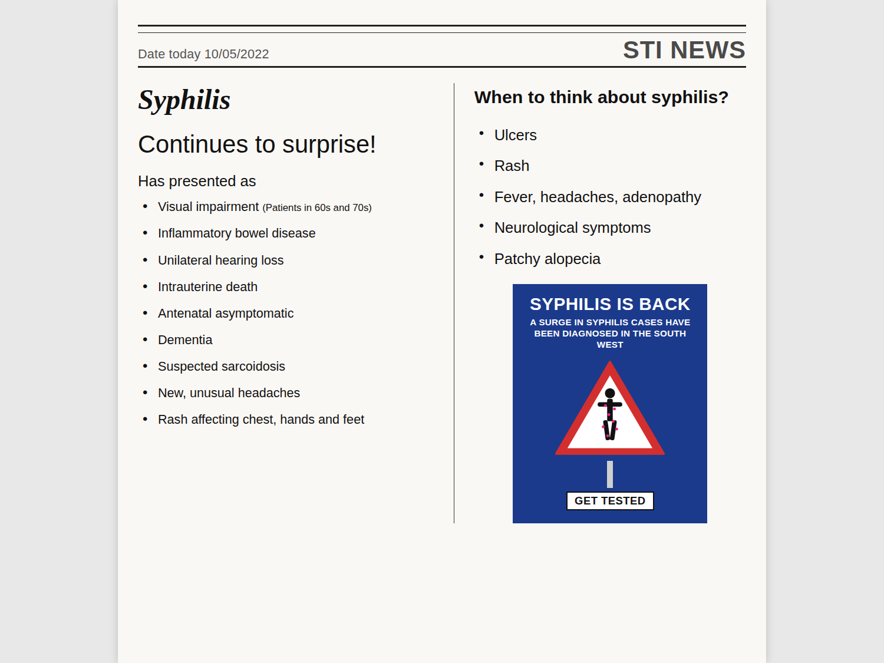Date today 10/05/2022
STI NEWS
Syphilis
Continues to surprise!
Has presented as
Visual impairment (Patients in 60s and 70s)
Inflammatory bowel disease
Unilateral hearing loss
Intrauterine death
Antenatal asymptomatic
Dementia
Suspected sarcoidosis
New, unusual headaches
Rash affecting chest, hands and feet
When to think about syphilis?
Ulcers
Rash
Fever, headaches, adenopathy
Neurological symptoms
Patchy alopecia
SYPHILIS IS BACK
A SURGE IN SYPHILIS CASES HAVE
BEEN DIAGNOSED IN THE SOUTH WEST
GET TESTED